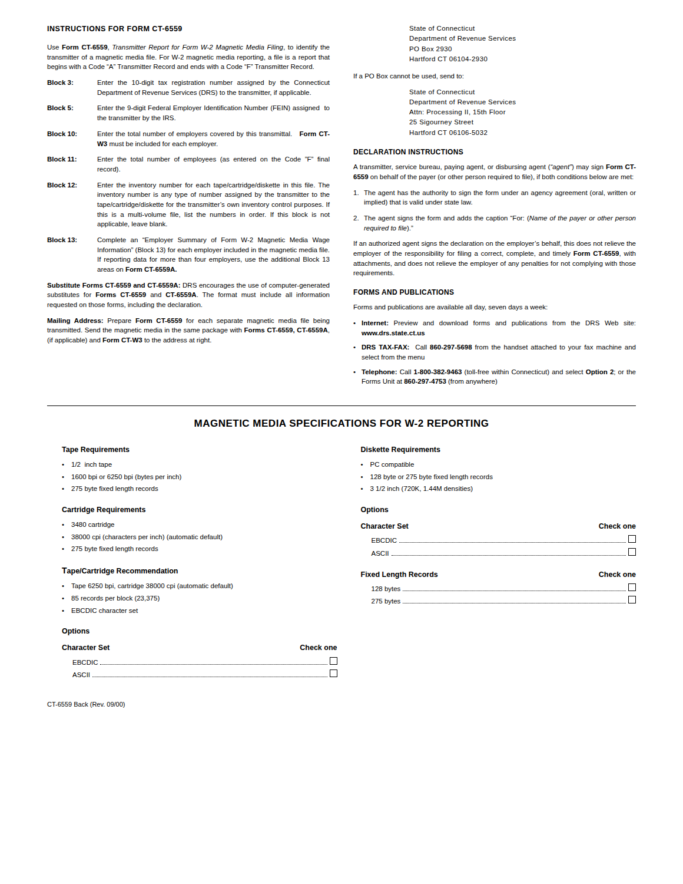INSTRUCTIONS FOR FORM CT-6559
Use Form CT-6559, Transmitter Report for Form W-2 Magnetic Media Filing, to identify the transmitter of a magnetic media file. For W-2 magnetic media reporting, a file is a report that begins with a Code “A” Transmitter Record and ends with a Code “F” Transmitter Record.
Block 3:
Enter the 10-digit tax registration number assigned by the Connecticut Department of Revenue Services (DRS) to the transmitter, if applicable.
Block 5:
Enter the 9-digit Federal Employer Identification Number (FEIN) assigned to the transmitter by the IRS.
Block 10:
Enter the total number of employers covered by this transmittal. Form CT-W3 must be included for each employer.
Block 11:
Enter the total number of employees (as entered on the Code ”F” final record).
Block 12:
Enter the inventory number for each tape/cartridge/diskette in this file. The inventory number is any type of number assigned by the transmitter to the tape/cartridge/diskette for the transmitter’s own inventory control purposes. If this is a multi-volume file, list the numbers in order. If this block is not applicable, leave blank.
Block 13:
Complete an “Employer Summary of Form W-2 Magnetic Media Wage Information” (Block 13) for each employer included in the magnetic media file. If reporting data for more than four employers, use the additional Block 13 areas on Form CT-6559A.
Substitute Forms CT-6559 and CT-6559A: DRS encourages the use of computer-generated substitutes for Forms CT-6559 and CT-6559A. The format must include all information requested on those forms, including the declaration.
Mailing Address: Prepare Form CT-6559 for each separate magnetic media file being transmitted. Send the magnetic media in the same package with Forms CT-6559, CT-6559A, (if applicable) and Form CT-W3 to the address at right.
State of Connecticut
Department of Revenue Services
PO Box 2930
Hartford CT 06104-2930
If a PO Box cannot be used, send to:
State of Connecticut
Department of Revenue Services
Attn: Processing II, 15th Floor
25 Sigourney Street
Hartford CT 06106-5032
DECLARATION INSTRUCTIONS
A transmitter, service bureau, paying agent, or disbursing agent (“agent”) may sign Form CT-6559 on behalf of the payer (or other person required to file), if both conditions below are met:
1. The agent has the authority to sign the form under an agency agreement (oral, written or implied) that is valid under state law.
2. The agent signs the form and adds the caption “For: (Name of the payer or other person required to file).”
If an authorized agent signs the declaration on the employer’s behalf, this does not relieve the employer of the responsibility for filing a correct, complete, and timely Form CT-6559, with attachments, and does not relieve the employer of any penalties for not complying with those requirements.
FORMS AND PUBLICATIONS
Forms and publications are available all day, seven days a week:
•Internet: Preview and download forms and publications from the DRS Web site: www.drs.state.ct.us
•DRS TAX-FAX: Call 860-297-5698 from the handset attached to your fax machine and select from the menu
•Telephone: Call 1-800-382-9463 (toll-free within Connecticut) and select Option 2; or the Forms Unit at 860-297-4753 (from anywhere)
MAGNETIC MEDIA SPECIFICATIONS FOR W-2 REPORTING
Tape Requirements
•1/2 inch tape
•1600 bpi or 6250 bpi (bytes per inch)
•275 byte fixed length records
Cartridge Requirements
•3480 cartridge
•38000 cpi (characters per inch) (automatic default)
•275 byte fixed length records
Tape/Cartridge Recommendation
•Tape 6250 bpi, cartridge 38000 cpi (automatic default)
•85 records per block (23,375)
•EBCDIC character set
Options
Character Set Check one
EBCDIC
ASCII
Diskette Requirements
•PC compatible
•128 byte or 275 byte fixed length records
•3 1/2 inch (720K, 1.44M densities)
Options
Character Set Check one
EBCDIC
ASCII
Fixed Length Records Check one
128 bytes
275 bytes
CT-6559 Back (Rev. 09/00)